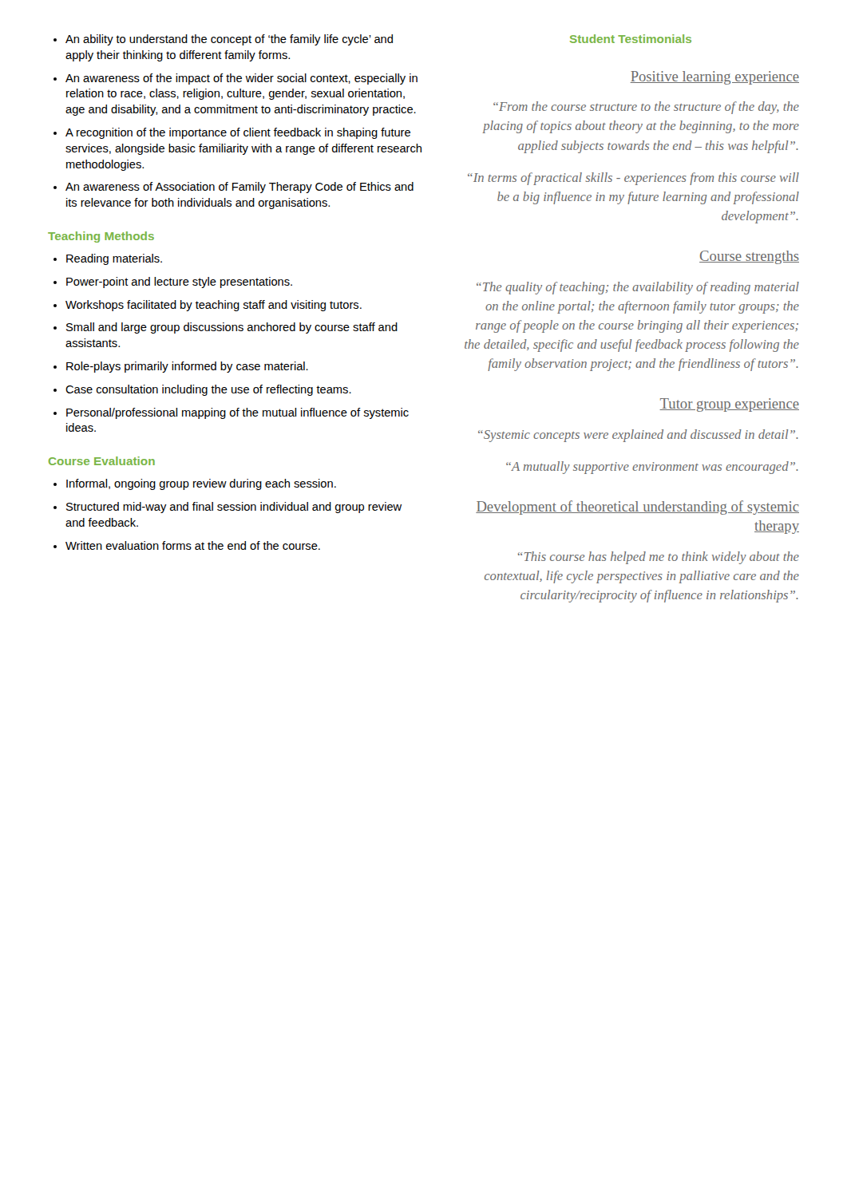An ability to understand the concept of ‘the family life cycle’ and apply their thinking to different family forms.
An awareness of the impact of the wider social context, especially in relation to race, class, religion, culture, gender, sexual orientation, age and disability, and a commitment to anti-discriminatory practice.
A recognition of the importance of client feedback in shaping future services, alongside basic familiarity with a range of different research methodologies.
An awareness of Association of Family Therapy Code of Ethics and its relevance for both individuals and organisations.
Teaching Methods
Reading materials.
Power-point and lecture style presentations.
Workshops facilitated by teaching staff and visiting tutors.
Small and large group discussions anchored by course staff and assistants.
Role-plays primarily informed by case material.
Case consultation including the use of reflecting teams.
Personal/professional mapping of the mutual influence of systemic ideas.
Course Evaluation
Informal, ongoing group review during each session.
Structured mid-way and final session individual and group review and feedback.
Written evaluation forms at the end of the course.
Student Testimonials
Positive learning experience
“From the course structure to the structure of the day, the placing of topics about theory at the beginning, to the more applied subjects towards the end – this was helpful”.
“In terms of practical skills - experiences from this course will be a big influence in my future learning and professional development”.
Course strengths
“The quality of teaching; the availability of reading material on the online portal; the afternoon family tutor groups; the range of people on the course bringing all their experiences; the detailed, specific and useful feedback process following the family observation project; and the friendliness of tutors”.
Tutor group experience
“Systemic concepts were explained and discussed in detail”.
“A mutually supportive environment was encouraged”.
Development of theoretical understanding of systemic therapy
“This course has helped me to think widely about the contextual, life cycle perspectives in palliative care and the circularity/reciprocity of influence in relationships”.